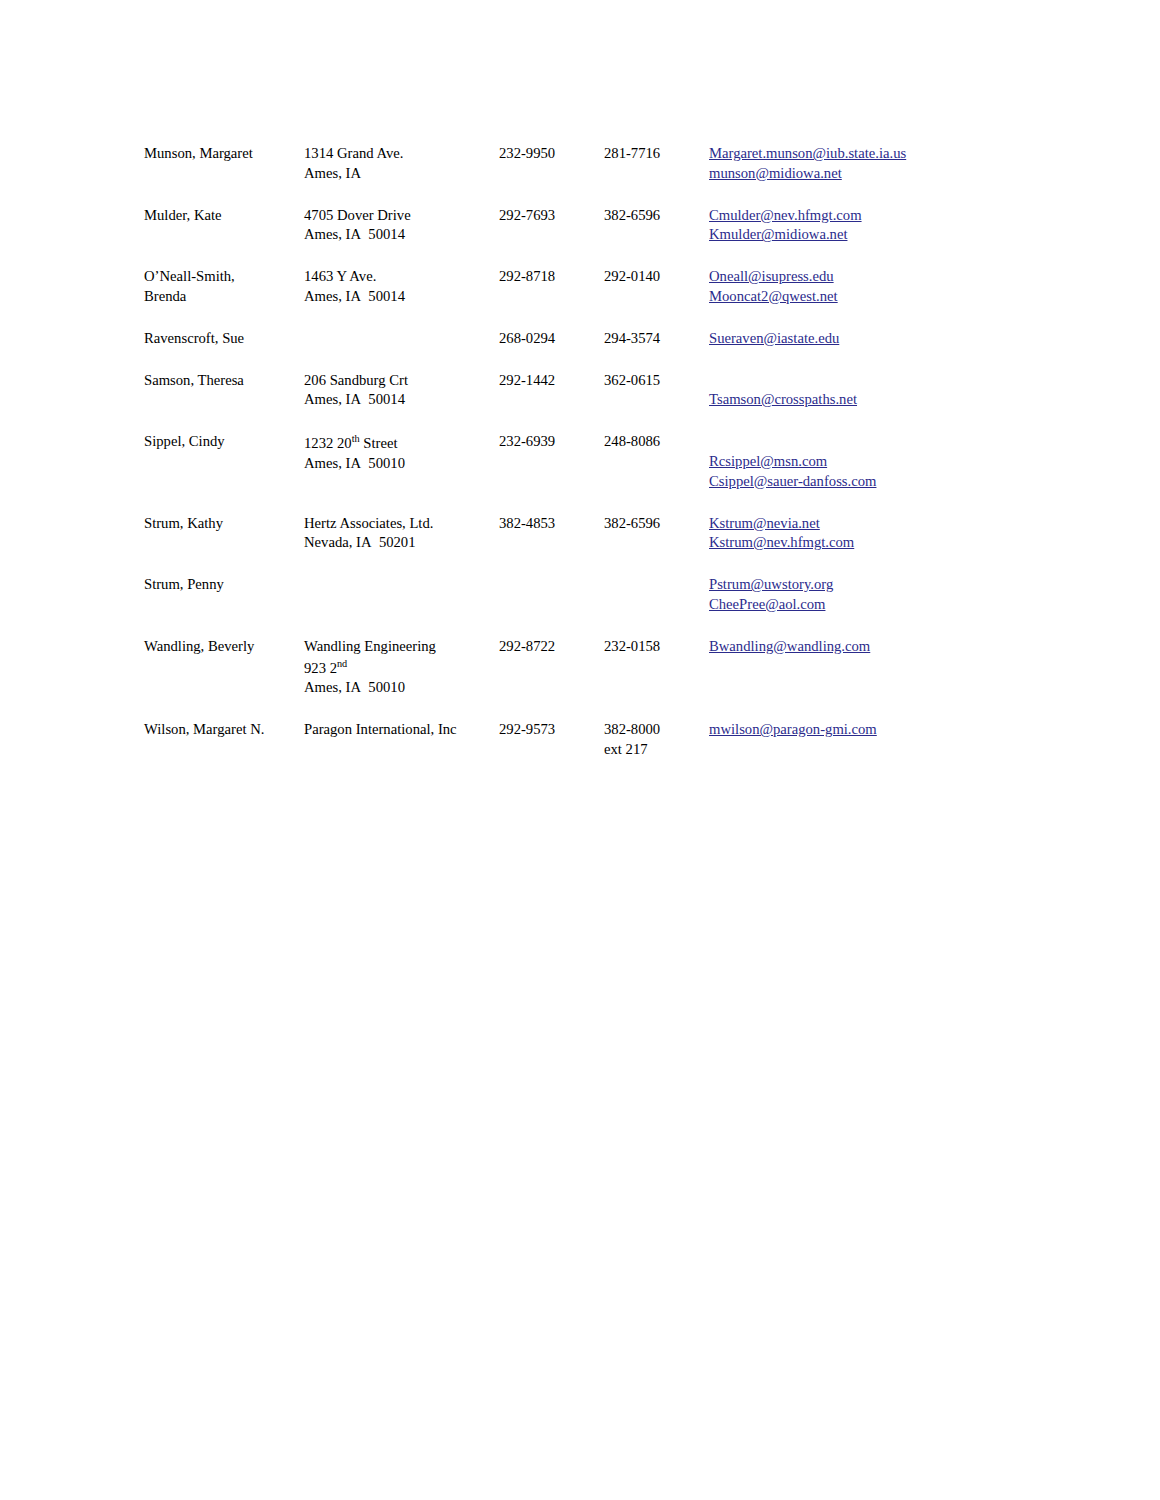| Munson, Margaret | 1314 Grand Ave. Ames, IA | 232-9950 | 281-7716 | Margaret.munson@iub.state.ia.us munson@midiowa.net |
| Mulder, Kate | 4705 Dover Drive Ames, IA 50014 | 292-7693 | 382-6596 | Cmulder@nev.hfmgt.com Kmulder@midiowa.net |
| O’Neall-Smith, Brenda | 1463 Y Ave. Ames, IA 50014 | 292-8718 | 292-0140 | Oneall@isupress.edu Mooncat2@qwest.net |
| Ravenscroft, Sue | | 268-0294 | 294-3574 | Sueraven@iastate.edu |
| Samson, Theresa | 206 Sandburg Crt Ames, IA 50014 | 292-1442 | 362-0615 | Tsamson@crosspaths.net |
| Sippel, Cindy | 1232 20 th Street Ames, IA 50010 | 232-6939 | 248-8086 | Rcsippel@msn.com Csippel@sauer-danfoss.com |
| Strum, Kathy | Hertz Associates, Ltd. Nevada, IA 50201 | 382-4853 | 382-6596 | Kstrum@nevia.net Kstrum@nev.hfmgt.com |
| Strum, Penny | | | | Pstrum@uwstory.org CheePree@aol.com |
| Wandling, Beverly | Wandling Engineering 923 2 nd Ames, IA 50010 | 292-8722 | 232-0158 | Bwandling@wandling.com |
| Wilson, Margaret N. | Paragon International, Inc | 292-9573 | 382-8000 ext 217 | mwilson@paragon-gmi.com |